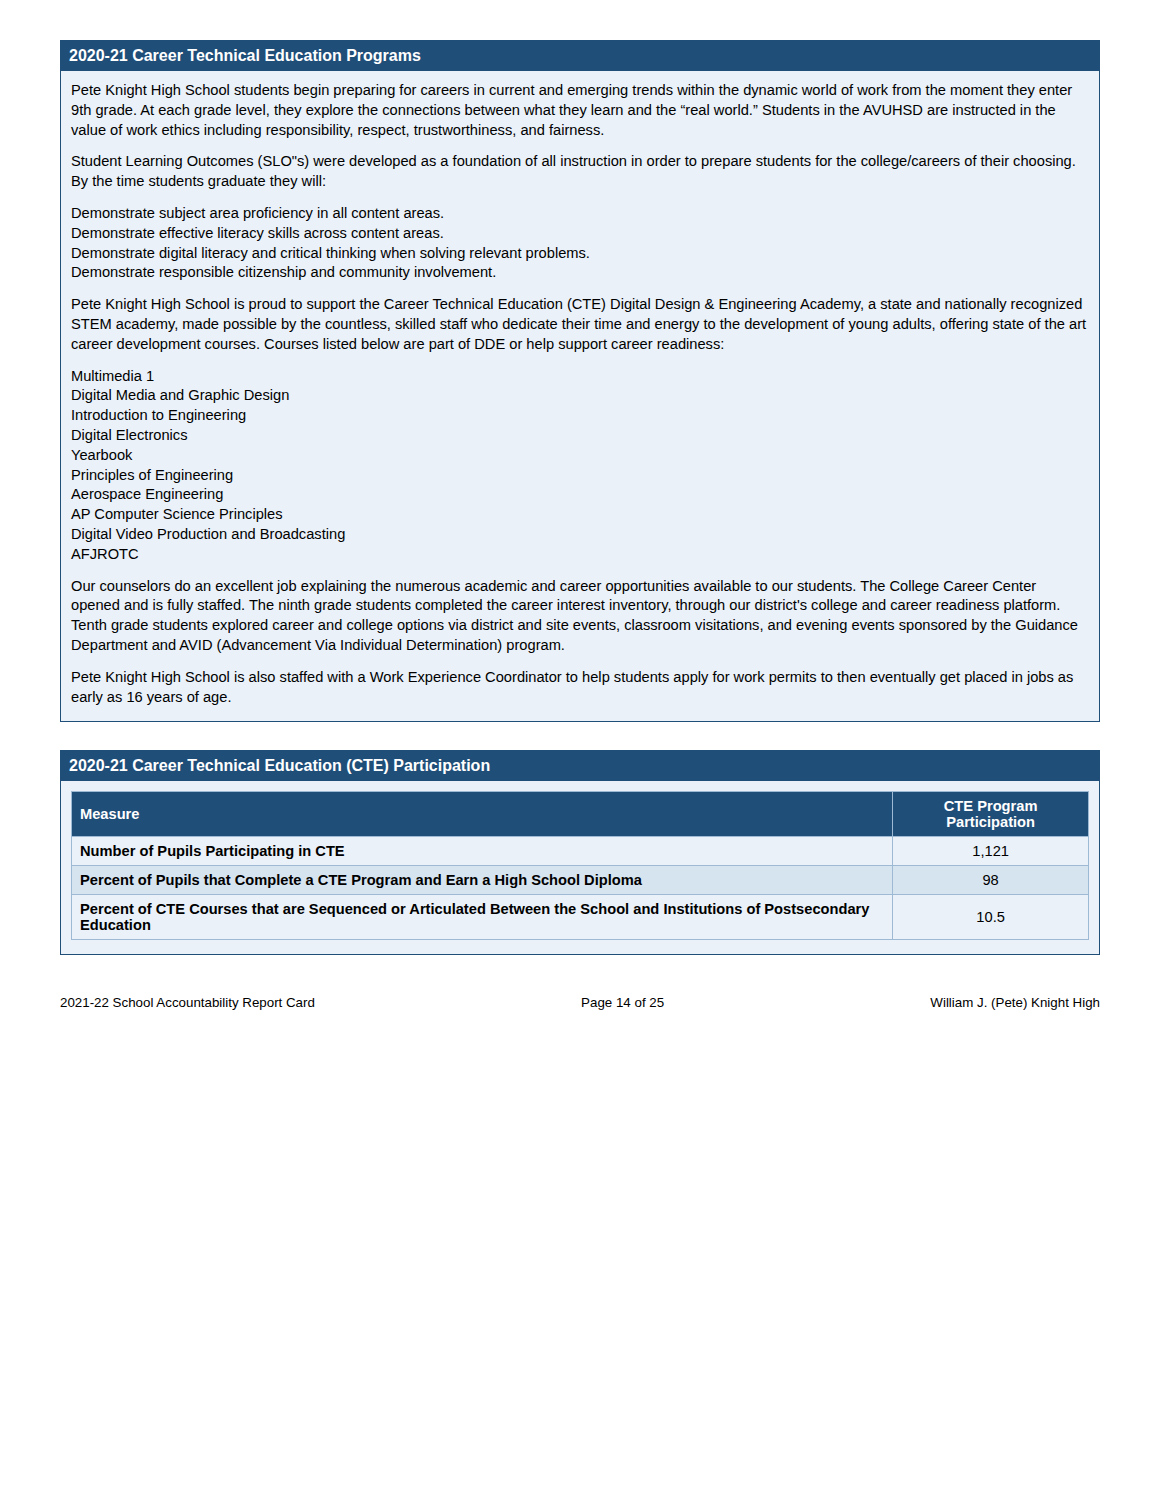2020-21 Career Technical Education Programs
Pete Knight High School students begin preparing for careers in current and emerging trends within the dynamic world of work from the moment they enter 9th grade. At each grade level, they explore the connections between what they learn and the “real world.” Students in the AVUHSD are instructed in the value of work ethics including responsibility, respect, trustworthiness, and fairness.
Student Learning Outcomes (SLO"s) were developed as a foundation of all instruction in order to prepare students for the college/careers of their choosing. By the time students graduate they will:
Demonstrate subject area proficiency in all content areas.
Demonstrate effective literacy skills across content areas.
Demonstrate digital literacy and critical thinking when solving relevant problems.
Demonstrate responsible citizenship and community involvement.
Pete Knight High School is proud to support the Career Technical Education (CTE) Digital Design & Engineering Academy, a state and nationally recognized STEM academy, made possible by the countless, skilled staff who dedicate their time and energy to the development of young adults, offering state of the art career development courses. Courses listed below are part of DDE or help support career readiness:
Multimedia 1
Digital Media and Graphic Design
Introduction to Engineering
Digital Electronics
Yearbook
Principles of Engineering
Aerospace Engineering
AP Computer Science Principles
Digital Video Production and Broadcasting
AFJROTC
Our counselors do an excellent job explaining the numerous academic and career opportunities available to our students. The College Career Center opened and is fully staffed. The ninth grade students completed the career interest inventory, through our district's college and career readiness platform. Tenth grade students explored career and college options via district and site events, classroom visitations, and evening events sponsored by the Guidance Department and AVID (Advancement Via Individual Determination) program.
Pete Knight High School is also staffed with a Work Experience Coordinator to help students apply for work permits to then eventually get placed in jobs as early as 16 years of age.
2020-21 Career Technical Education (CTE) Participation
| Measure | CTE Program Participation |
| --- | --- |
| Number of Pupils Participating in CTE | 1,121 |
| Percent of Pupils that Complete a CTE Program and Earn a High School Diploma | 98 |
| Percent of CTE Courses that are Sequenced or Articulated Between the School and Institutions of Postsecondary Education | 10.5 |
2021-22 School Accountability Report Card
Page 14 of 25
William J. (Pete) Knight High